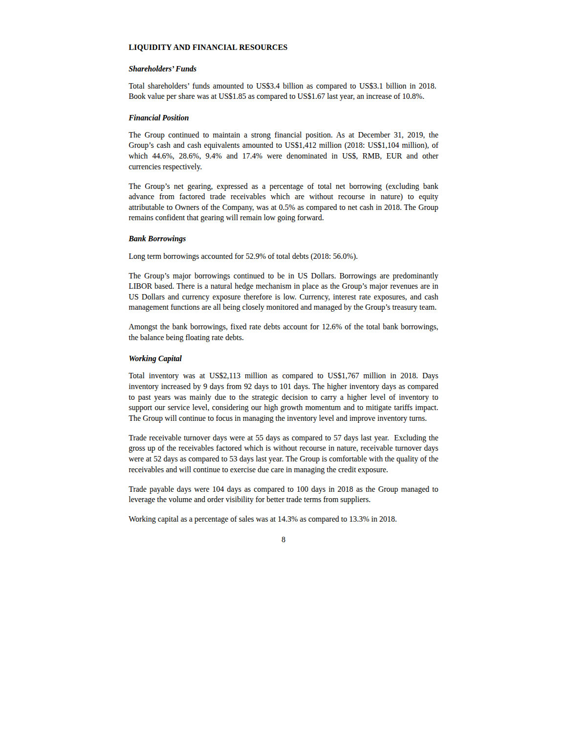LIQUIDITY AND FINANCIAL RESOURCES
Shareholders’ Funds
Total shareholders’ funds amounted to US$3.4 billion as compared to US$3.1 billion in 2018. Book value per share was at US$1.85 as compared to US$1.67 last year, an increase of 10.8%.
Financial Position
The Group continued to maintain a strong financial position. As at December 31, 2019, the Group’s cash and cash equivalents amounted to US$1,412 million (2018: US$1,104 million), of which 44.6%, 28.6%, 9.4% and 17.4% were denominated in US$, RMB, EUR and other currencies respectively.
The Group’s net gearing, expressed as a percentage of total net borrowing (excluding bank advance from factored trade receivables which are without recourse in nature) to equity attributable to Owners of the Company, was at 0.5% as compared to net cash in 2018. The Group remains confident that gearing will remain low going forward.
Bank Borrowings
Long term borrowings accounted for 52.9% of total debts (2018: 56.0%).
The Group’s major borrowings continued to be in US Dollars. Borrowings are predominantly LIBOR based. There is a natural hedge mechanism in place as the Group’s major revenues are in US Dollars and currency exposure therefore is low. Currency, interest rate exposures, and cash management functions are all being closely monitored and managed by the Group’s treasury team.
Amongst the bank borrowings, fixed rate debts account for 12.6% of the total bank borrowings, the balance being floating rate debts.
Working Capital
Total inventory was at US$2,113 million as compared to US$1,767 million in 2018. Days inventory increased by 9 days from 92 days to 101 days. The higher inventory days as compared to past years was mainly due to the strategic decision to carry a higher level of inventory to support our service level, considering our high growth momentum and to mitigate tariffs impact. The Group will continue to focus in managing the inventory level and improve inventory turns.
Trade receivable turnover days were at 55 days as compared to 57 days last year. Excluding the gross up of the receivables factored which is without recourse in nature, receivable turnover days were at 52 days as compared to 53 days last year. The Group is comfortable with the quality of the receivables and will continue to exercise due care in managing the credit exposure.
Trade payable days were 104 days as compared to 100 days in 2018 as the Group managed to leverage the volume and order visibility for better trade terms from suppliers.
Working capital as a percentage of sales was at 14.3% as compared to 13.3% in 2018.
8